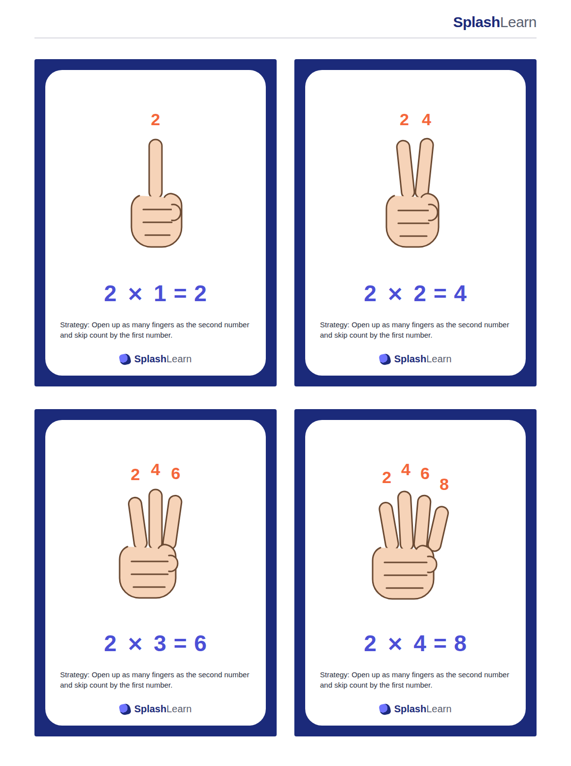Splash Learn
2
2 ✕ 1 = 2
Strategy: Open up as many fingers as the second number and skip count by the first number.
Splash Learn
24
2 ✕ 2 = 4
Strategy: Open up as many fingers as the second number and skip count by the first number.
Splash Learn
246
2 ✕ 3 = 6
Strategy: Open up as many fingers as the second number and skip count by the first number.
Splash Learn
2468
2 ✕ 4 = 8
Strategy: Open up as many fingers as the second number and skip count by the first number.
Splash Learn